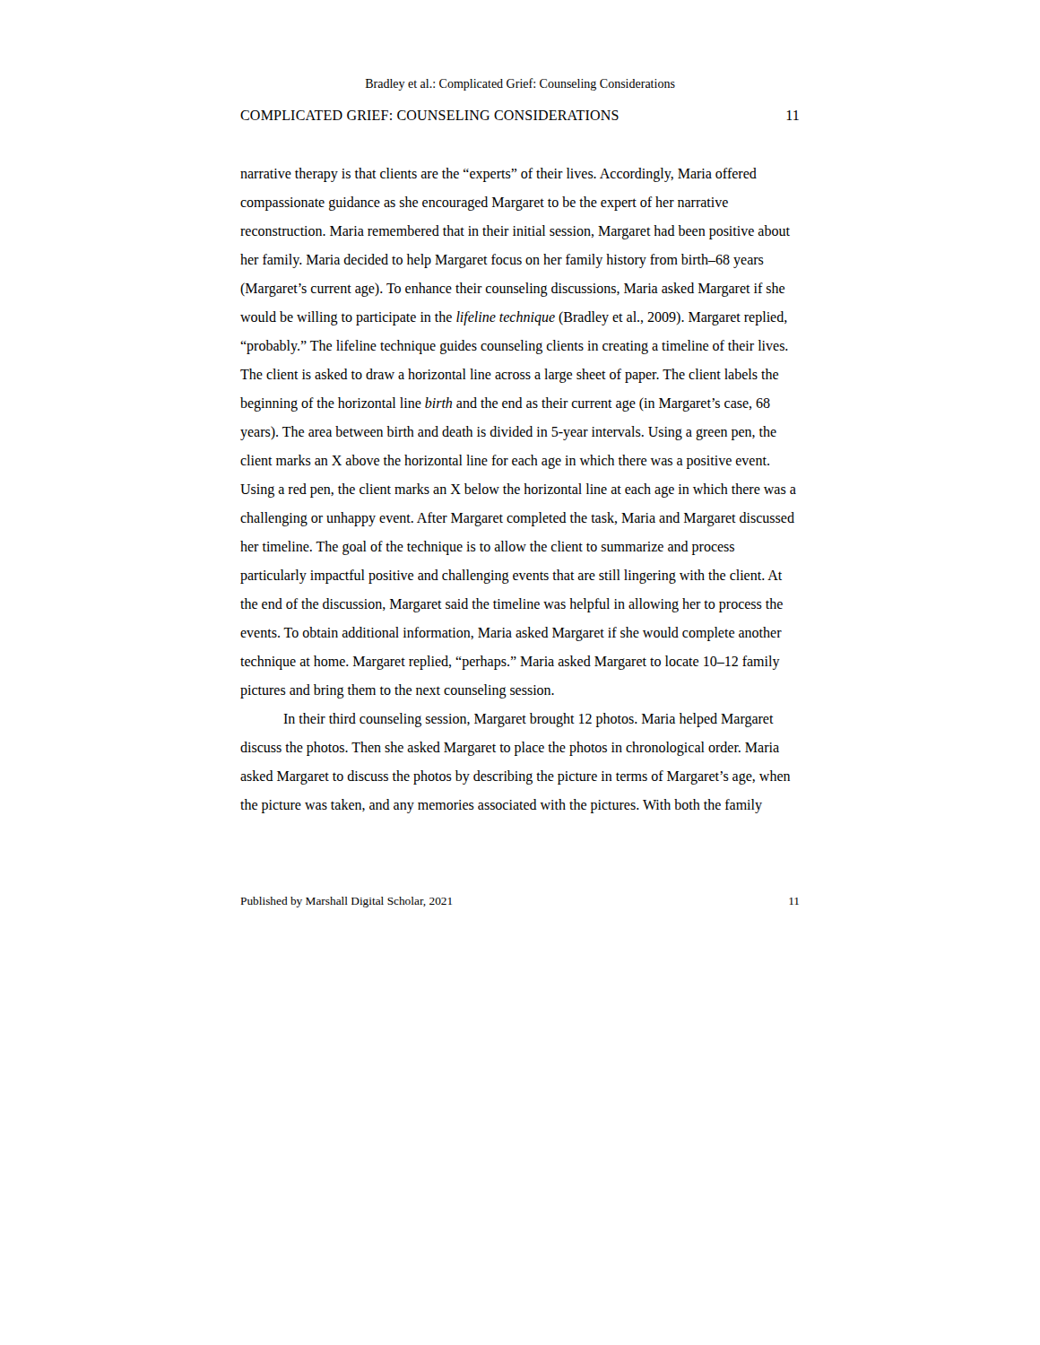Bradley et al.: Complicated Grief: Counseling Considerations
Complicated Grief: Counseling Considerations 11
narrative therapy is that clients are the “experts” of their lives. Accordingly, Maria offered compassionate guidance as she encouraged Margaret to be the expert of her narrative reconstruction. Maria remembered that in their initial session, Margaret had been positive about her family. Maria decided to help Margaret focus on her family history from birth–68 years (Margaret’s current age). To enhance their counseling discussions, Maria asked Margaret if she would be willing to participate in the lifeline technique (Bradley et al., 2009). Margaret replied, “probably.” The lifeline technique guides counseling clients in creating a timeline of their lives. The client is asked to draw a horizontal line across a large sheet of paper. The client labels the beginning of the horizontal line birth and the end as their current age (in Margaret’s case, 68 years). The area between birth and death is divided in 5-year intervals. Using a green pen, the client marks an X above the horizontal line for each age in which there was a positive event. Using a red pen, the client marks an X below the horizontal line at each age in which there was a challenging or unhappy event. After Margaret completed the task, Maria and Margaret discussed her timeline. The goal of the technique is to allow the client to summarize and process particularly impactful positive and challenging events that are still lingering with the client. At the end of the discussion, Margaret said the timeline was helpful in allowing her to process the events. To obtain additional information, Maria asked Margaret if she would complete another technique at home. Margaret replied, “perhaps.” Maria asked Margaret to locate 10–12 family pictures and bring them to the next counseling session.
In their third counseling session, Margaret brought 12 photos. Maria helped Margaret discuss the photos. Then she asked Margaret to place the photos in chronological order. Maria asked Margaret to discuss the photos by describing the picture in terms of Margaret’s age, when the picture was taken, and any memories associated with the pictures. With both the family
Published by Marshall Digital Scholar, 2021 11